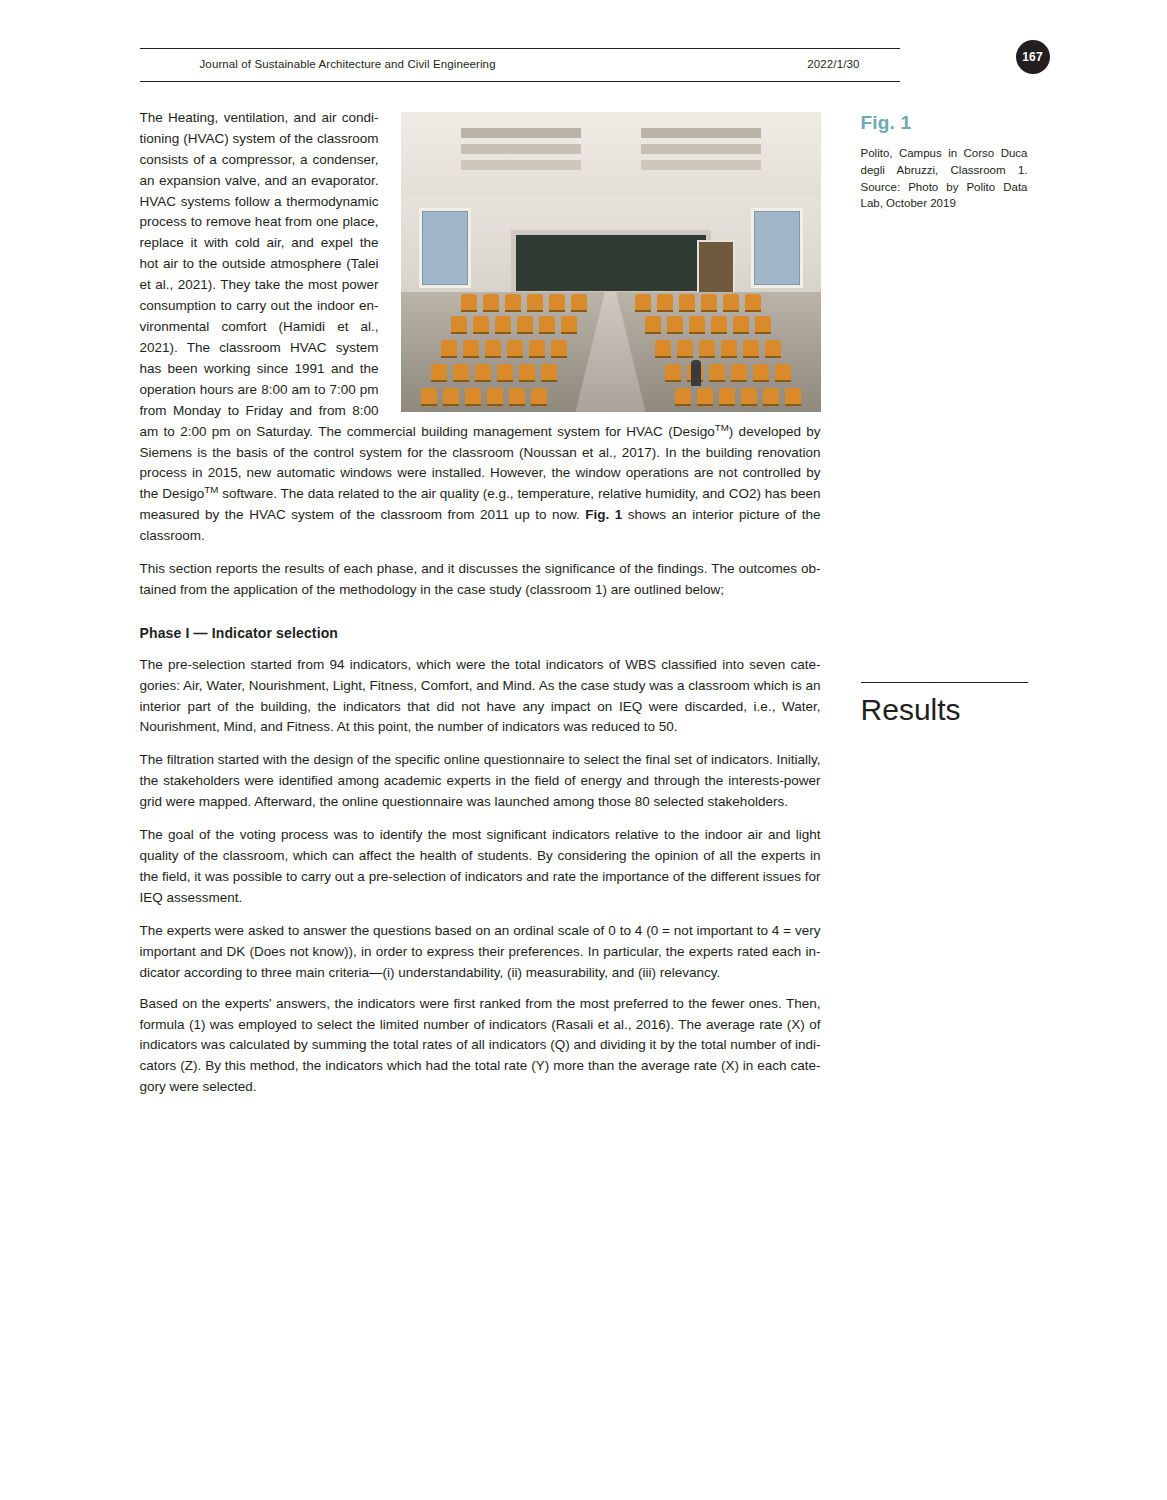167
Journal of Sustainable Architecture and Civil Engineering 2022/1/30
The Heating, ventilation, and air conditioning (HVAC) system of the classroom consists of a compressor, a condenser, an expansion valve, and an evaporator. HVAC systems follow a thermodynamic process to remove heat from one place, replace it with cold air, and expel the hot air to the outside atmosphere (Talei et al., 2021). They take the most power consumption to carry out the indoor environmental comfort (Hamidi et al., 2021). The classroom HVAC system has been working since 1991 and the operation hours are 8:00 am to 7:00 pm from Monday to Friday and from 8:00 am to 2:00 pm on Saturday. The commercial building management system for HVAC (DesigoTM) developed by Siemens is the basis of the control system for the classroom (Noussan et al., 2017). In the building renovation process in 2015, new automatic windows were installed. However, the window operations are not controlled by the DesigoTM software. The data related to the air quality (e.g., temperature, relative humidity, and CO2) has been measured by the HVAC system of the classroom from 2011 up to now. Fig. 1 shows an interior picture of the classroom.
This section reports the results of each phase, and it discusses the significance of the findings. The outcomes obtained from the application of the methodology in the case study (classroom 1) are outlined below;
Phase I — Indicator selection
The pre-selection started from 94 indicators, which were the total indicators of WBS classified into seven categories: Air, Water, Nourishment, Light, Fitness, Comfort, and Mind. As the case study was a classroom which is an interior part of the building, the indicators that did not have any impact on IEQ were discarded, i.e., Water, Nourishment, Mind, and Fitness. At this point, the number of indicators was reduced to 50.
The filtration started with the design of the specific online questionnaire to select the final set of indicators. Initially, the stakeholders were identified among academic experts in the field of energy and through the interests-power grid were mapped. Afterward, the online questionnaire was launched among those 80 selected stakeholders.
The goal of the voting process was to identify the most significant indicators relative to the indoor air and light quality of the classroom, which can affect the health of students. By considering the opinion of all the experts in the field, it was possible to carry out a pre-selection of indicators and rate the importance of the different issues for IEQ assessment.
The experts were asked to answer the questions based on an ordinal scale of 0 to 4 (0 = not important to 4 = very important and DK (Does not know)), in order to express their preferences. In particular, the experts rated each indicator according to three main criteria—(i) understandability, (ii) measurability, and (iii) relevancy.
Based on the experts' answers, the indicators were first ranked from the most preferred to the fewer ones. Then, formula (1) was employed to select the limited number of indicators (Rasali et al., 2016). The average rate (X) of indicators was calculated by summing the total rates of all indicators (Q) and dividing it by the total number of indicators (Z). By this method, the indicators which had the total rate (Y) more than the average rate (X) in each category were selected.
Fig. 1
Polito, Campus in Corso Duca degli Abruzzi, Classroom 1. Source: Photo by Polito Data Lab, October 2019
Results